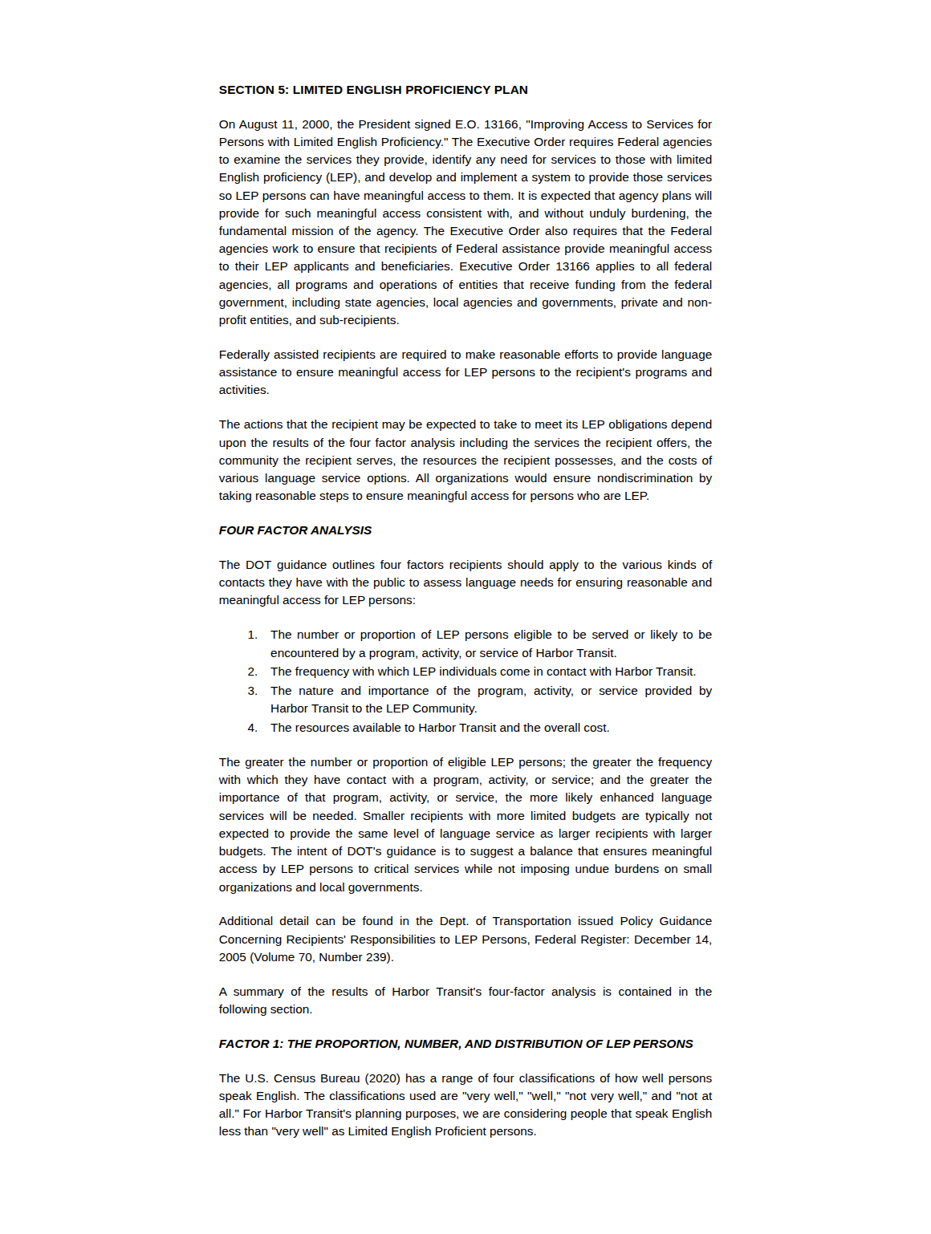SECTION 5: LIMITED ENGLISH PROFICIENCY PLAN
On August 11, 2000, the President signed E.O. 13166, "Improving Access to Services for Persons with Limited English Proficiency." The Executive Order requires Federal agencies to examine the services they provide, identify any need for services to those with limited English proficiency (LEP), and develop and implement a system to provide those services so LEP persons can have meaningful access to them. It is expected that agency plans will provide for such meaningful access consistent with, and without unduly burdening, the fundamental mission of the agency. The Executive Order also requires that the Federal agencies work to ensure that recipients of Federal assistance provide meaningful access to their LEP applicants and beneficiaries. Executive Order 13166 applies to all federal agencies, all programs and operations of entities that receive funding from the federal government, including state agencies, local agencies and governments, private and non-profit entities, and sub-recipients.
Federally assisted recipients are required to make reasonable efforts to provide language assistance to ensure meaningful access for LEP persons to the recipient's programs and activities.
The actions that the recipient may be expected to take to meet its LEP obligations depend upon the results of the four factor analysis including the services the recipient offers, the community the recipient serves, the resources the recipient possesses, and the costs of various language service options. All organizations would ensure nondiscrimination by taking reasonable steps to ensure meaningful access for persons who are LEP.
FOUR FACTOR ANALYSIS
The DOT guidance outlines four factors recipients should apply to the various kinds of contacts they have with the public to assess language needs for ensuring reasonable and meaningful access for LEP persons:
The number or proportion of LEP persons eligible to be served or likely to be encountered by a program, activity, or service of Harbor Transit.
The frequency with which LEP individuals come in contact with Harbor Transit.
The nature and importance of the program, activity, or service provided by Harbor Transit to the LEP Community.
The resources available to Harbor Transit and the overall cost.
The greater the number or proportion of eligible LEP persons; the greater the frequency with which they have contact with a program, activity, or service; and the greater the importance of that program, activity, or service, the more likely enhanced language services will be needed. Smaller recipients with more limited budgets are typically not expected to provide the same level of language service as larger recipients with larger budgets. The intent of DOT's guidance is to suggest a balance that ensures meaningful access by LEP persons to critical services while not imposing undue burdens on small organizations and local governments.
Additional detail can be found in the Dept. of Transportation issued Policy Guidance Concerning Recipients' Responsibilities to LEP Persons, Federal Register: December 14, 2005 (Volume 70, Number 239).
A summary of the results of Harbor Transit's four-factor analysis is contained in the following section.
FACTOR 1: THE PROPORTION, NUMBER, AND DISTRIBUTION OF LEP PERSONS
The U.S. Census Bureau (2020) has a range of four classifications of how well persons speak English. The classifications used are "very well," "well," "not very well," and "not at all." For Harbor Transit's planning purposes, we are considering people that speak English less than "very well" as Limited English Proficient persons.